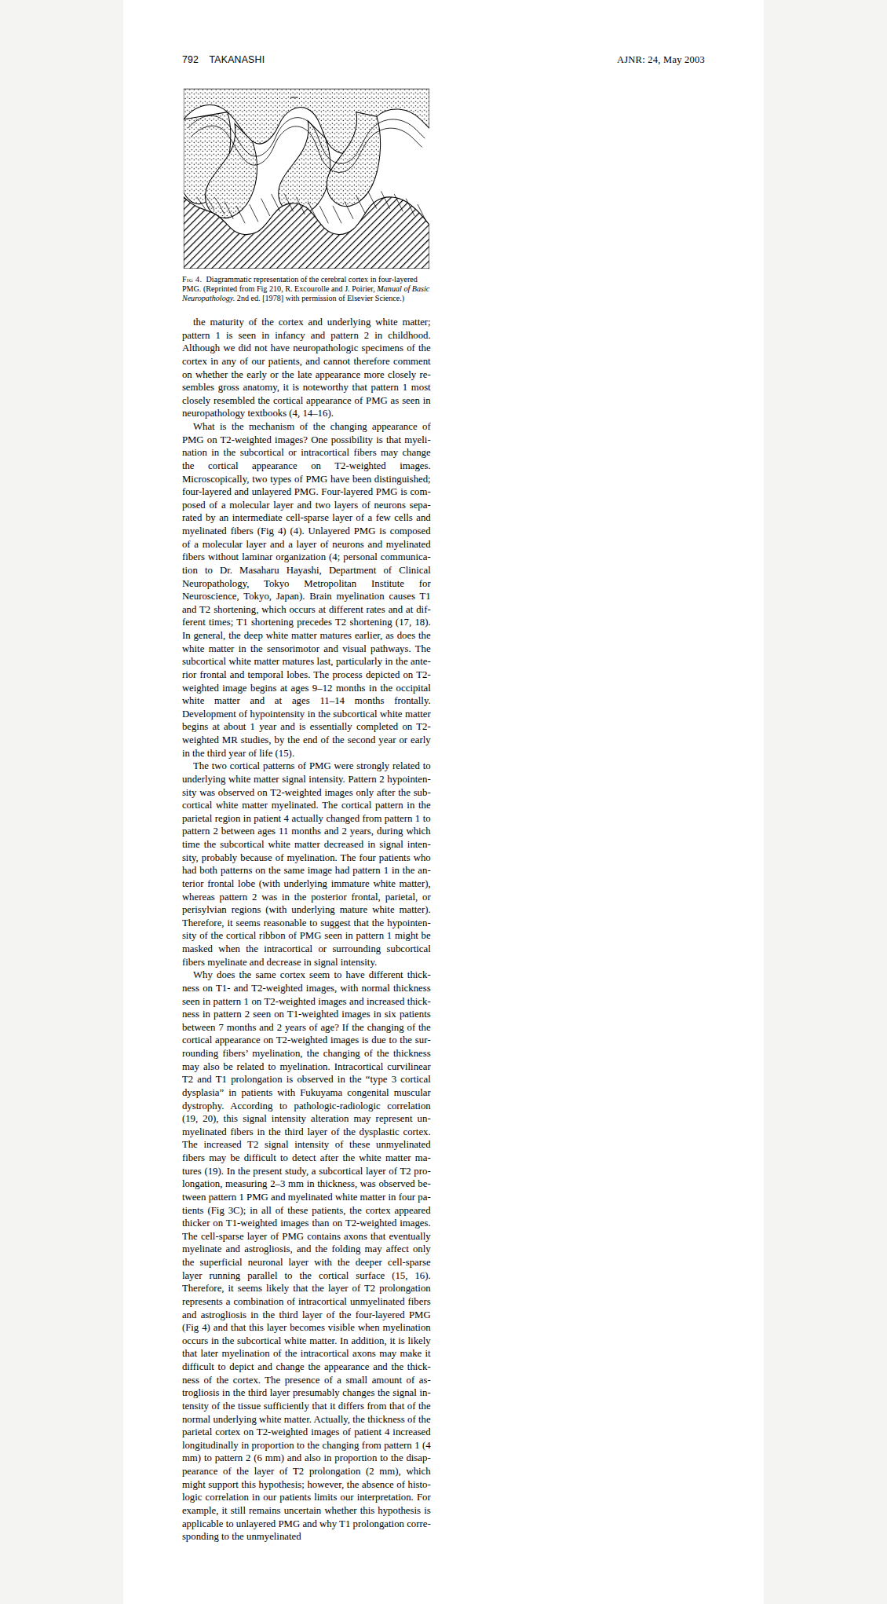792 TAKANASHI
AJNR: 24, May 2003
Fig 4. Diagrammatic representation of the cerebral cortex in four-layered PMG. (Reprinted from Fig 210, R. Excourolle and J. Poirier, Manual of Basic Neuropathology. 2nd ed. [1978] with permission of Elsevier Science.)
the maturity of the cortex and underlying white matter; pattern 1 is seen in infancy and pattern 2 in childhood. Although we did not have neuropathologic specimens of the cortex in any of our patients, and cannot therefore comment on whether the early or the late appearance more closely resembles gross anatomy, it is noteworthy that pattern 1 most closely resembled the cortical appearance of PMG as seen in neuropathology textbooks (4, 14–16).
What is the mechanism of the changing appearance of PMG on T2-weighted images? One possibility is that myelination in the subcortical or intracortical fibers may change the cortical appearance on T2-weighted images. Microscopically, two types of PMG have been distinguished; four-layered and unlayered PMG. Four-layered PMG is composed of a molecular layer and two layers of neurons separated by an intermediate cell-sparse layer of a few cells and myelinated fibers (Fig 4) (4). Unlayered PMG is composed of a molecular layer and a layer of neurons and myelinated fibers without laminar organization (4; personal communication to Dr. Masaharu Hayashi, Department of Clinical Neuropathology, Tokyo Metropolitan Institute for Neuroscience, Tokyo, Japan). Brain myelination causes T1 and T2 shortening, which occurs at different rates and at different times; T1 shortening precedes T2 shortening (17, 18). In general, the deep white matter matures earlier, as does the white matter in the sensorimotor and visual pathways. The subcortical white matter matures last, particularly in the anterior frontal and temporal lobes. The process depicted on T2-weighted image begins at ages 9–12 months in the occipital white matter and at ages 11–14 months frontally. Development of hypointensity in the subcortical white matter begins at about 1 year and is essentially completed on T2-weighted MR studies, by the end of the second year or early in the third year of life (15).
The two cortical patterns of PMG were strongly related to underlying white matter signal intensity. Pattern 2 hypointensity was observed on T2-weighted images only after the subcortical white matter myelinated. The cortical pattern in the parietal region in patient 4 actually changed from pattern 1 to pattern 2 between ages 11 months and 2 years, during which time the subcortical white matter decreased in signal intensity, probably because of myelination. The four patients who had both patterns on the same image had pattern 1 in the anterior frontal lobe (with underlying immature white matter), whereas pattern 2 was in the posterior frontal, parietal, or perisylvian regions (with underlying mature white matter). Therefore, it seems reasonable to suggest that the hypointensity of the cortical ribbon of PMG seen in pattern 1 might be masked when the intracortical or surrounding subcortical fibers myelinate and decrease in signal intensity.
Why does the same cortex seem to have different thickness on T1- and T2-weighted images, with normal thickness seen in pattern 1 on T2-weighted images and increased thickness in pattern 2 seen on T1-weighted images in six patients between 7 months and 2 years of age? If the changing of the cortical appearance on T2-weighted images is due to the surrounding fibers’ myelination, the changing of the thickness may also be related to myelination. Intracortical curvilinear T2 and T1 prolongation is observed in the “type 3 cortical dysplasia” in patients with Fukuyama congenital muscular dystrophy. According to pathologic-radiologic correlation (19, 20), this signal intensity alteration may represent unmyelinated fibers in the third layer of the dysplastic cortex. The increased T2 signal intensity of these unmyelinated fibers may be difficult to detect after the white matter matures (19). In the present study, a subcortical layer of T2 prolongation, measuring 2–3 mm in thickness, was observed between pattern 1 PMG and myelinated white matter in four patients (Fig 3C); in all of these patients, the cortex appeared thicker on T1-weighted images than on T2-weighted images. The cell-sparse layer of PMG contains axons that eventually myelinate and astrogliosis, and the folding may affect only the superficial neuronal layer with the deeper cell-sparse layer running parallel to the cortical surface (15, 16). Therefore, it seems likely that the layer of T2 prolongation represents a combination of intracortical unmyelinated fibers and astrogliosis in the third layer of the four-layered PMG (Fig 4) and that this layer becomes visible when myelination occurs in the subcortical white matter. In addition, it is likely that later myelination of the intracortical axons may make it difficult to depict and change the appearance and the thickness of the cortex. The presence of a small amount of astrogliosis in the third layer presumably changes the signal intensity of the tissue sufficiently that it differs from that of the normal underlying white matter. Actually, the thickness of the parietal cortex on T2-weighted images of patient 4 increased longitudinally in proportion to the changing from pattern 1 (4 mm) to pattern 2 (6 mm) and also in proportion to the disappearance of the layer of T2 prolongation (2 mm), which might support this hypothesis; however, the absence of histologic correlation in our patients limits our interpretation. For example, it still remains uncertain whether this hypothesis is applicable to unlayered PMG and why T1 prolongation corresponding to the unmyelinated